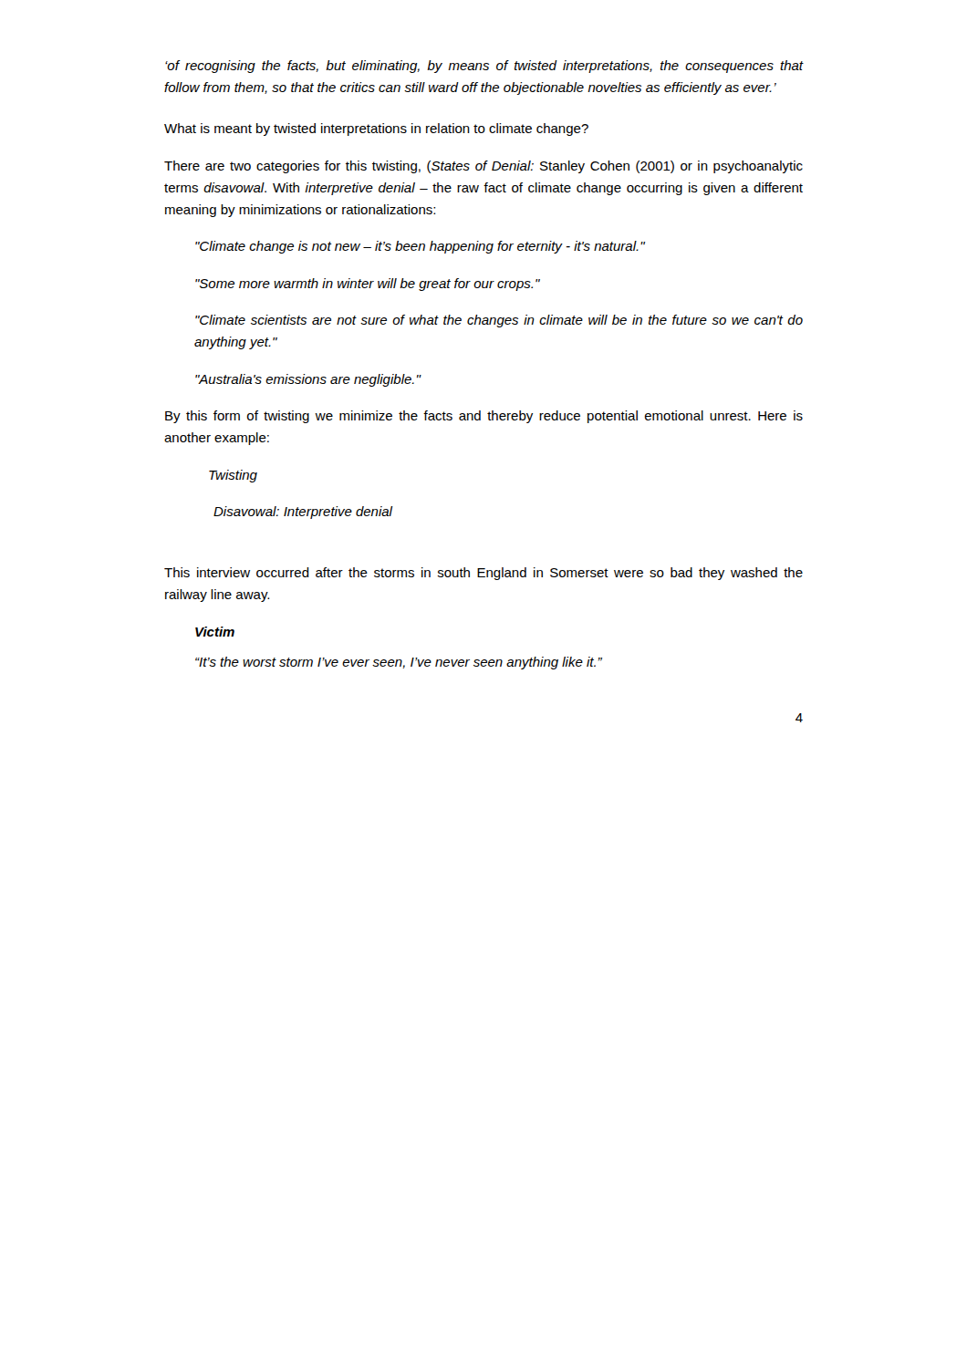‘of recognising the facts, but eliminating, by means of twisted interpretations, the consequences that follow from them, so that the critics can still ward off the objectionable novelties as efficiently as ever.’
What is meant by twisted interpretations in relation to climate change?
There are two categories for this twisting, (States of Denial: Stanley Cohen (2001) or in psychoanalytic terms disavowal. With interpretive denial – the raw fact of climate change occurring is given a different meaning by minimizations or rationalizations:
"Climate change is not new – it’s been happening for eternity - it's natural."
"Some more warmth in winter will be great for our crops."
"Climate scientists are not sure of what the changes in climate will be in the future so we can't do anything yet."
"Australia's emissions are negligible."
By this form of twisting we minimize the facts and thereby reduce potential emotional unrest. Here is another example:
Twisting
Disavowal: Interpretive denial
This interview occurred after the storms in south England in Somerset were so bad they washed the railway line away.
Victim
“It’s the worst storm I’ve ever seen, I’ve never seen anything like it.”
4